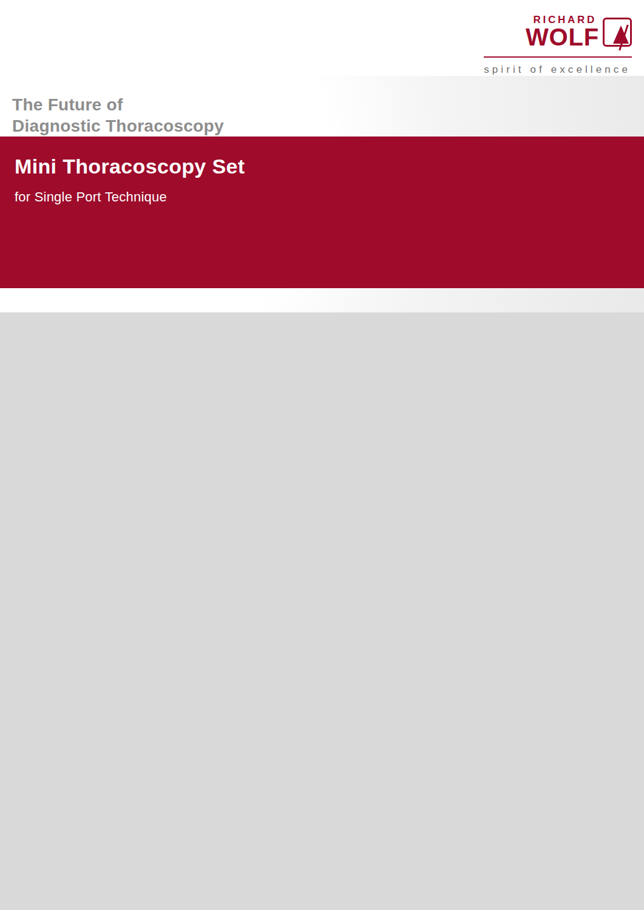RICHARD
WOLF
spirit of excellence
The Future of
Diagnostic Thoracoscopy
Mini Thoracoscopy Set
for Single Port Technique